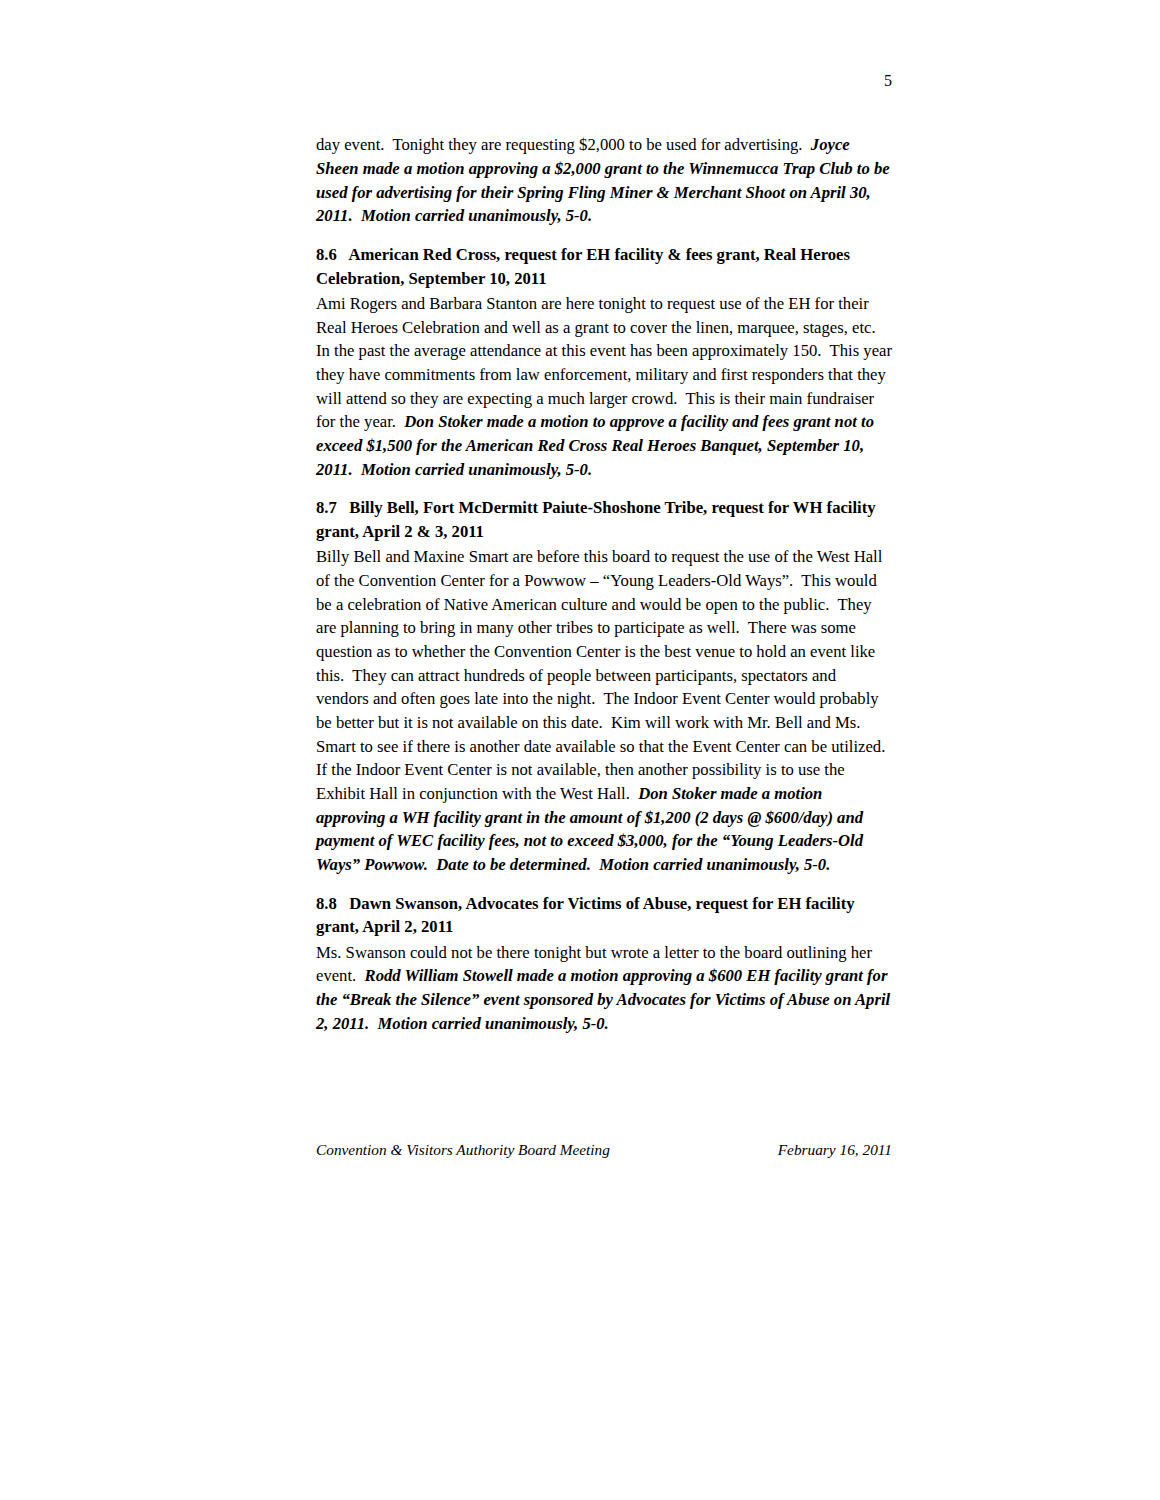5
day event. Tonight they are requesting $2,000 to be used for advertising. Joyce Sheen made a motion approving a $2,000 grant to the Winnemucca Trap Club to be used for advertising for their Spring Fling Miner & Merchant Shoot on April 30, 2011. Motion carried unanimously, 5-0.
8.6 American Red Cross, request for EH facility & fees grant, Real Heroes Celebration, September 10, 2011
Ami Rogers and Barbara Stanton are here tonight to request use of the EH for their Real Heroes Celebration and well as a grant to cover the linen, marquee, stages, etc. In the past the average attendance at this event has been approximately 150. This year they have commitments from law enforcement, military and first responders that they will attend so they are expecting a much larger crowd. This is their main fundraiser for the year. Don Stoker made a motion to approve a facility and fees grant not to exceed $1,500 for the American Red Cross Real Heroes Banquet, September 10, 2011. Motion carried unanimously, 5-0.
8.7 Billy Bell, Fort McDermitt Paiute-Shoshone Tribe, request for WH facility grant, April 2 & 3, 2011
Billy Bell and Maxine Smart are before this board to request the use of the West Hall of the Convention Center for a Powwow – “Young Leaders-Old Ways”. This would be a celebration of Native American culture and would be open to the public. They are planning to bring in many other tribes to participate as well. There was some question as to whether the Convention Center is the best venue to hold an event like this. They can attract hundreds of people between participants, spectators and vendors and often goes late into the night. The Indoor Event Center would probably be better but it is not available on this date. Kim will work with Mr. Bell and Ms. Smart to see if there is another date available so that the Event Center can be utilized. If the Indoor Event Center is not available, then another possibility is to use the Exhibit Hall in conjunction with the West Hall. Don Stoker made a motion approving a WH facility grant in the amount of $1,200 (2 days @ $600/day) and payment of WEC facility fees, not to exceed $3,000, for the “Young Leaders-Old Ways” Powwow. Date to be determined. Motion carried unanimously, 5-0.
8.8 Dawn Swanson, Advocates for Victims of Abuse, request for EH facility grant, April 2, 2011
Ms. Swanson could not be there tonight but wrote a letter to the board outlining her event. Rodd William Stowell made a motion approving a $600 EH facility grant for the “Break the Silence” event sponsored by Advocates for Victims of Abuse on April 2, 2011. Motion carried unanimously, 5-0.
Convention & Visitors Authority Board Meeting February 16, 2011